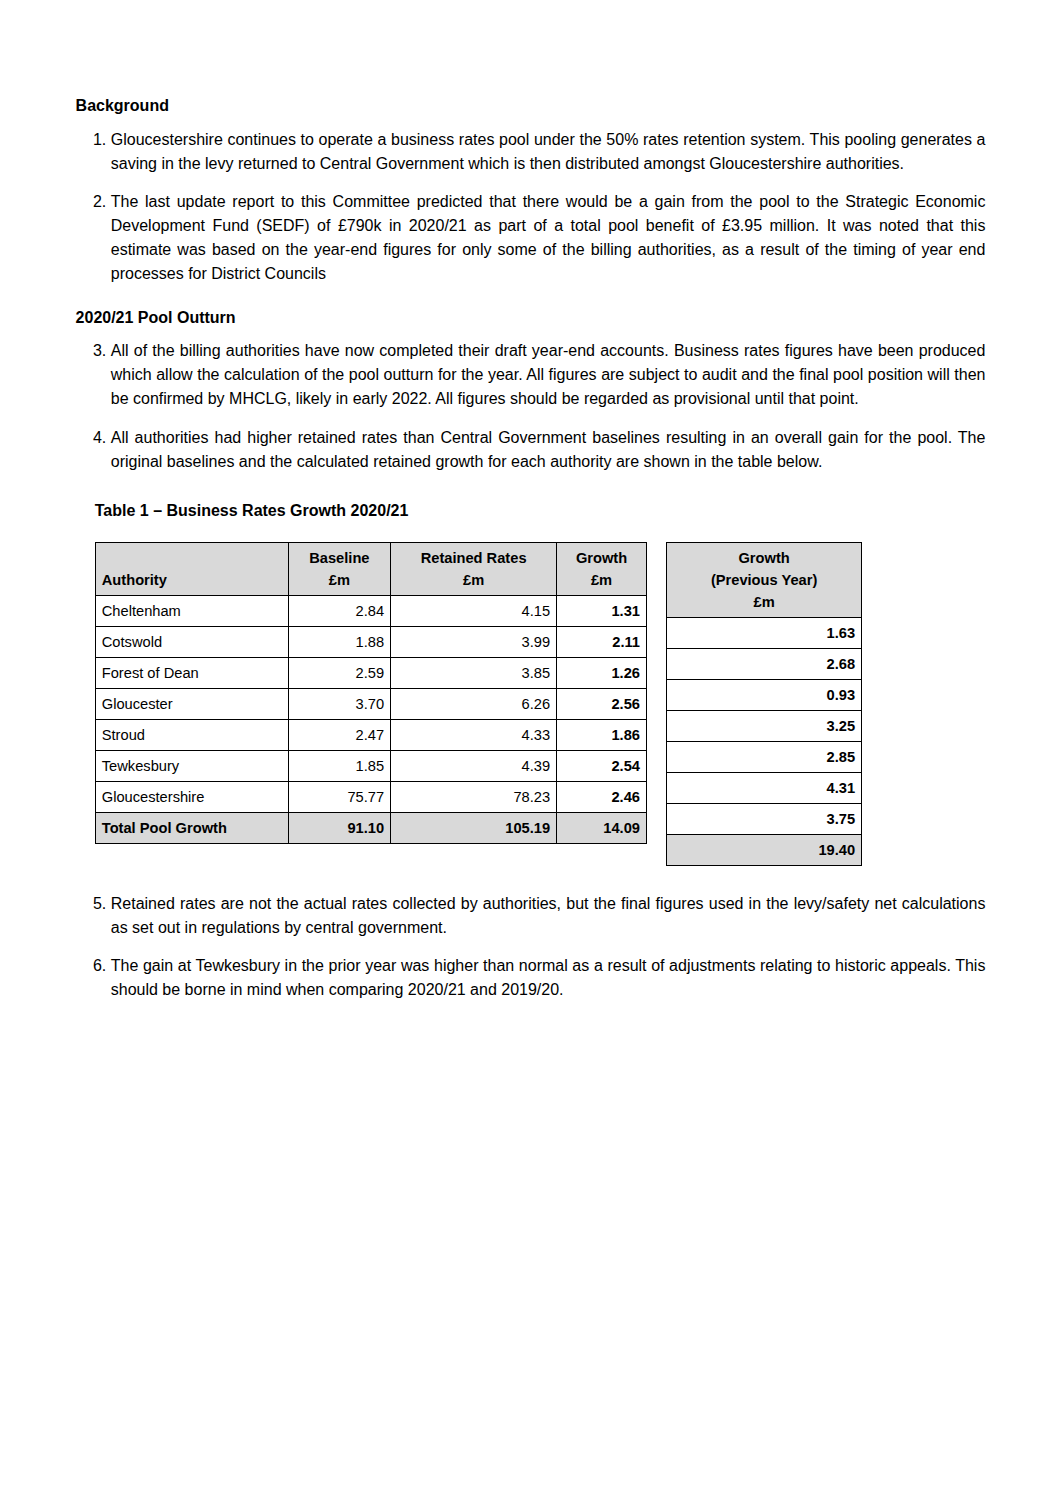Background
Gloucestershire continues to operate a business rates pool under the 50% rates retention system. This pooling generates a saving in the levy returned to Central Government which is then distributed amongst Gloucestershire authorities.
The last update report to this Committee predicted that there would be a gain from the pool to the Strategic Economic Development Fund (SEDF) of £790k in 2020/21 as part of a total pool benefit of £3.95 million. It was noted that this estimate was based on the year-end figures for only some of the billing authorities, as a result of the timing of year end processes for District Councils
2020/21 Pool Outturn
All of the billing authorities have now completed their draft year-end accounts. Business rates figures have been produced which allow the calculation of the pool outturn for the year. All figures are subject to audit and the final pool position will then be confirmed by MHCLG, likely in early 2022. All figures should be regarded as provisional until that point.
All authorities had higher retained rates than Central Government baselines resulting in an overall gain for the pool. The original baselines and the calculated retained growth for each authority are shown in the table below.
Table 1 – Business Rates Growth 2020/21
| Authority | Baseline £m | Retained Rates £m | Growth £m |
| --- | --- | --- | --- |
| Cheltenham | 2.84 | 4.15 | 1.31 |
| Cotswold | 1.88 | 3.99 | 2.11 |
| Forest of Dean | 2.59 | 3.85 | 1.26 |
| Gloucester | 3.70 | 6.26 | 2.56 |
| Stroud | 2.47 | 4.33 | 1.86 |
| Tewkesbury | 1.85 | 4.39 | 2.54 |
| Gloucestershire | 75.77 | 78.23 | 2.46 |
| Total Pool Growth | 91.10 | 105.19 | 14.09 |
| Growth (Previous Year) £m |
| --- |
| 1.63 |
| 2.68 |
| 0.93 |
| 3.25 |
| 2.85 |
| 4.31 |
| 3.75 |
| 19.40 |
Retained rates are not the actual rates collected by authorities, but the final figures used in the levy/safety net calculations as set out in regulations by central government.
The gain at Tewkesbury in the prior year was higher than normal as a result of adjustments relating to historic appeals. This should be borne in mind when comparing 2020/21 and 2019/20.